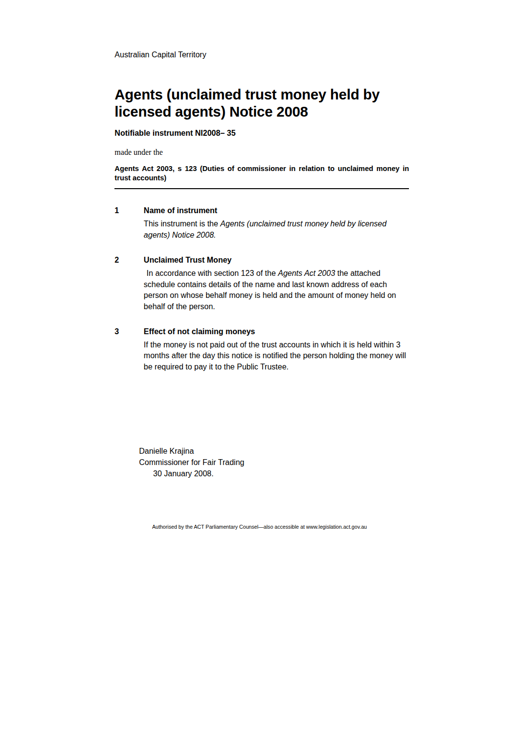Australian Capital Territory
Agents (unclaimed trust money held by licensed agents) Notice 2008
Notifiable instrument NI2008– 35
made under the
Agents Act 2003, s 123 (Duties of commissioner in relation to unclaimed money in trust accounts)
1
Name of instrument
This instrument is the Agents (unclaimed trust money held by licensed agents) Notice 2008.
2
Unclaimed Trust Money
In accordance with section 123 of the Agents Act 2003 the attached schedule contains details of the name and last known address of each person on whose behalf money is held and the amount of money held on behalf of the person.
3
Effect of not claiming moneys
If the money is not paid out of the trust accounts in which it is held within 3 months after the day this notice is notified the person holding the money will be required to pay it to the Public Trustee.
Danielle Krajina
Commissioner for Fair Trading
30 January 2008.
Authorised by the ACT Parliamentary Counsel—also accessible at www.legislation.act.gov.au